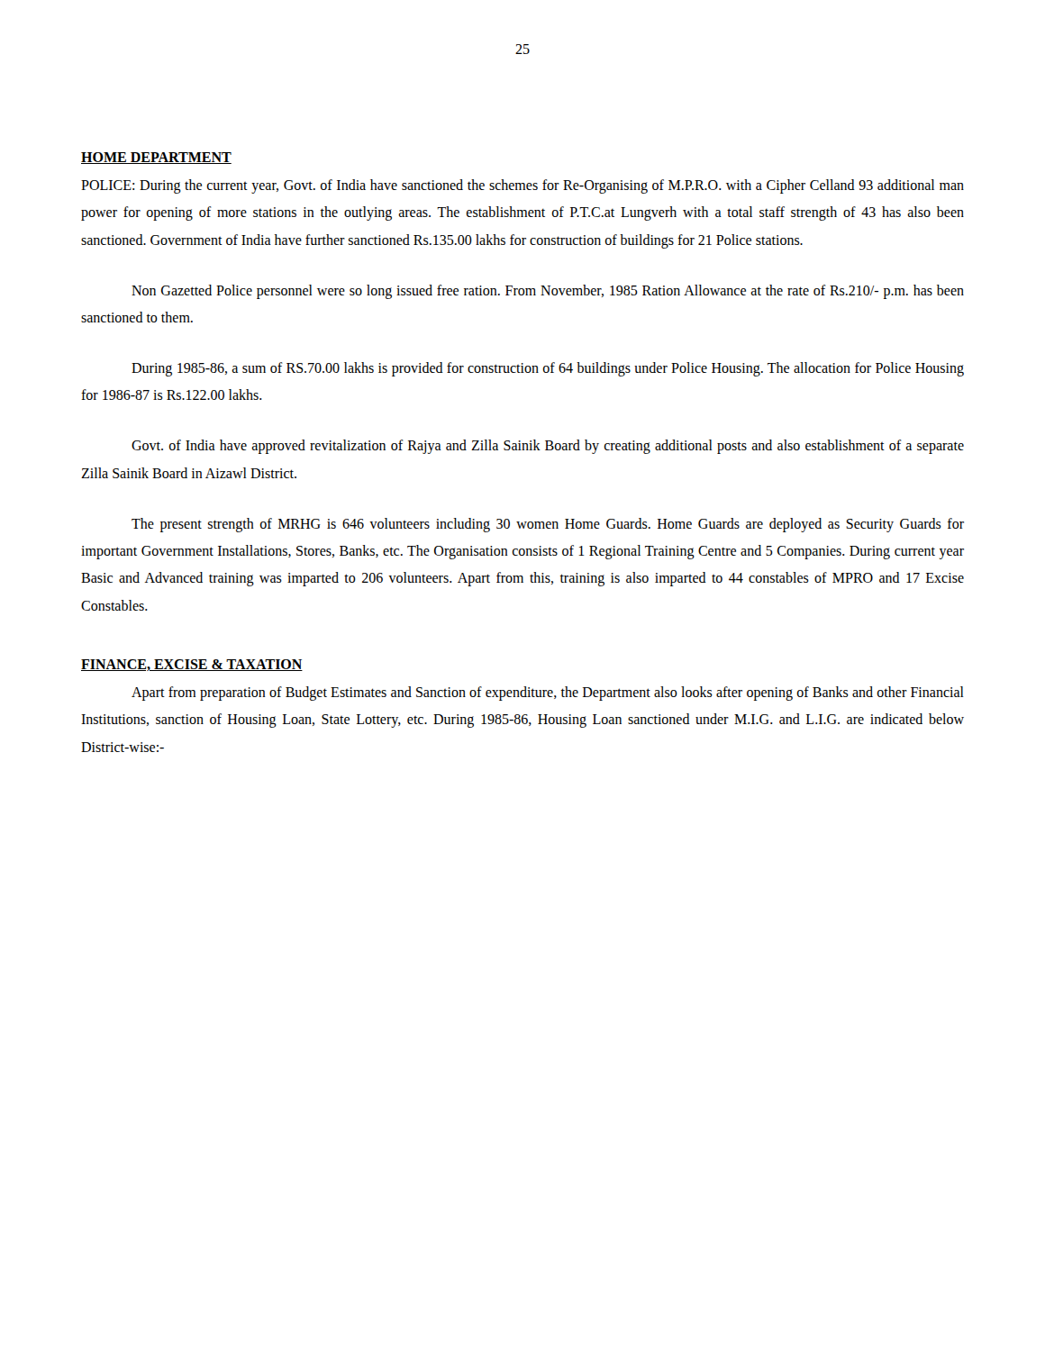25
HOME DEPARTMENT
POLICE: During the current year, Govt. of India have sanctioned the schemes for Re-Organising of M.P.R.O. with a Cipher Celland 93 additional man power for opening of more stations in the outlying areas. The establishment of P.T.C.at Lungverh with a total staff strength of 43 has also been sanctioned. Government of India have further sanctioned Rs.135.00 lakhs for construction of buildings for 21 Police stations.
Non Gazetted Police personnel were so long issued free ration. From November, 1985 Ration Allowance at the rate of Rs.210/- p.m. has been sanctioned to them.
During 1985-86, a sum of RS.70.00 lakhs is provided for construction of 64 buildings under Police Housing. The allocation for Police Housing for 1986-87 is Rs.122.00 lakhs.
Govt. of India have approved revitalization of Rajya and Zilla Sainik Board by creating additional posts and also establishment of a separate Zilla Sainik Board in Aizawl District.
The present strength of MRHG is 646 volunteers including 30 women Home Guards. Home Guards are deployed as Security Guards for important Government Installations, Stores, Banks, etc. The Organisation consists of 1 Regional Training Centre and 5 Companies. During current year Basic and Advanced training was imparted to 206 volunteers. Apart from this, training is also imparted to 44 constables of MPRO and 17 Excise Constables.
FINANCE, EXCISE & TAXATION
Apart from preparation of Budget Estimates and Sanction of expenditure, the Department also looks after opening of Banks and other Financial Institutions, sanction of Housing Loan, State Lottery, etc. During 1985-86, Housing Loan sanctioned under M.I.G. and L.I.G. are indicated below District-wise:-